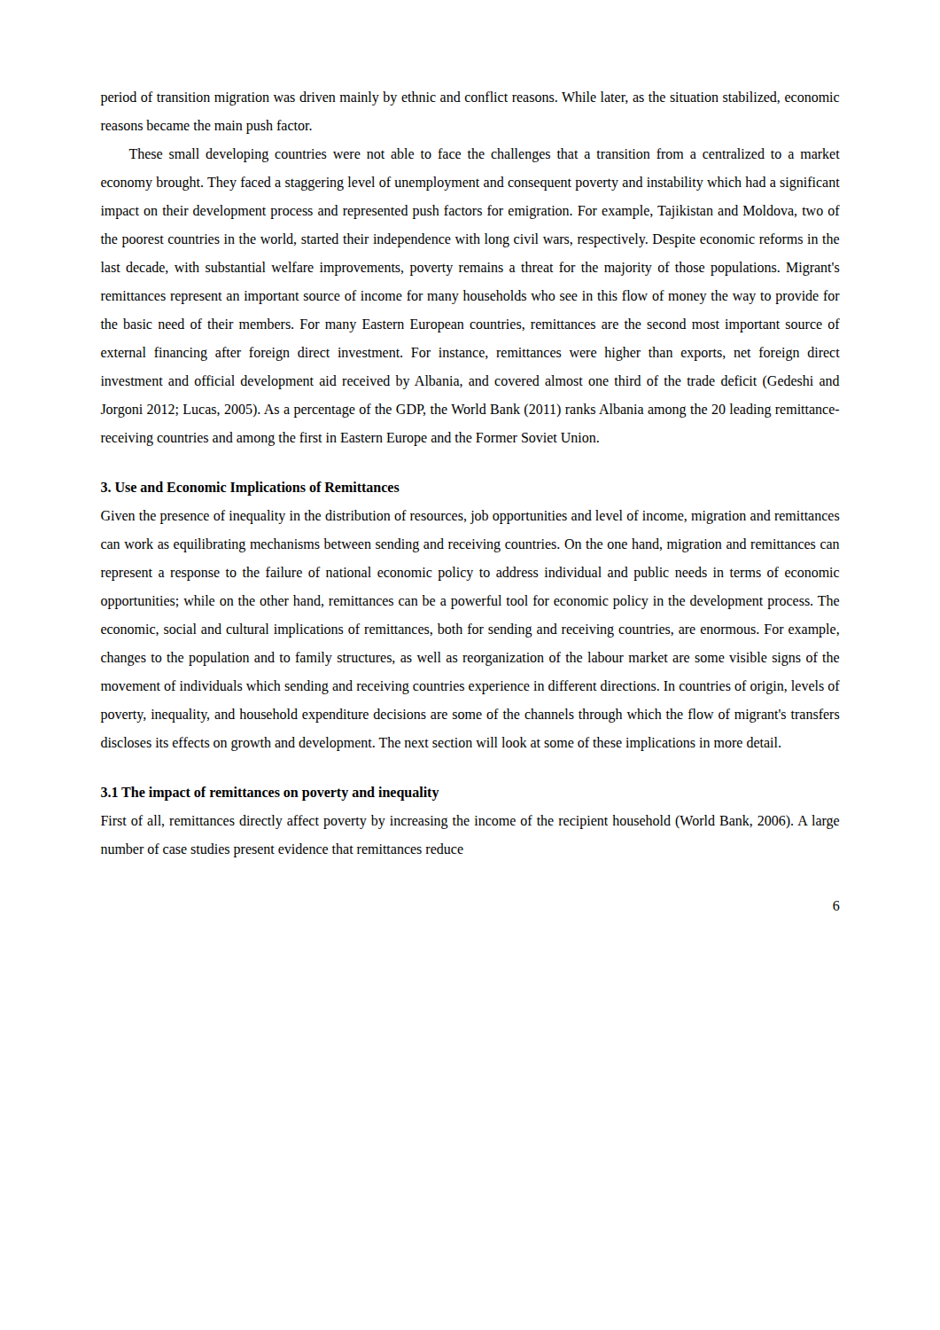period of transition migration was driven mainly by ethnic and conflict reasons. While later, as the situation stabilized, economic reasons became the main push factor.
These small developing countries were not able to face the challenges that a transition from a centralized to a market economy brought. They faced a staggering level of unemployment and consequent poverty and instability which had a significant impact on their development process and represented push factors for emigration. For example, Tajikistan and Moldova, two of the poorest countries in the world, started their independence with long civil wars, respectively. Despite economic reforms in the last decade, with substantial welfare improvements, poverty remains a threat for the majority of those populations. Migrant's remittances represent an important source of income for many households who see in this flow of money the way to provide for the basic need of their members. For many Eastern European countries, remittances are the second most important source of external financing after foreign direct investment. For instance, remittances were higher than exports, net foreign direct investment and official development aid received by Albania, and covered almost one third of the trade deficit (Gedeshi and Jorgoni 2012; Lucas, 2005). As a percentage of the GDP, the World Bank (2011) ranks Albania among the 20 leading remittance-receiving countries and among the first in Eastern Europe and the Former Soviet Union.
3. Use and Economic Implications of Remittances
Given the presence of inequality in the distribution of resources, job opportunities and level of income, migration and remittances can work as equilibrating mechanisms between sending and receiving countries. On the one hand, migration and remittances can represent a response to the failure of national economic policy to address individual and public needs in terms of economic opportunities; while on the other hand, remittances can be a powerful tool for economic policy in the development process. The economic, social and cultural implications of remittances, both for sending and receiving countries, are enormous. For example, changes to the population and to family structures, as well as reorganization of the labour market are some visible signs of the movement of individuals which sending and receiving countries experience in different directions. In countries of origin, levels of poverty, inequality, and household expenditure decisions are some of the channels through which the flow of migrant's transfers discloses its effects on growth and development. The next section will look at some of these implications in more detail.
3.1 The impact of remittances on poverty and inequality
First of all, remittances directly affect poverty by increasing the income of the recipient household (World Bank, 2006). A large number of case studies present evidence that remittances reduce
6